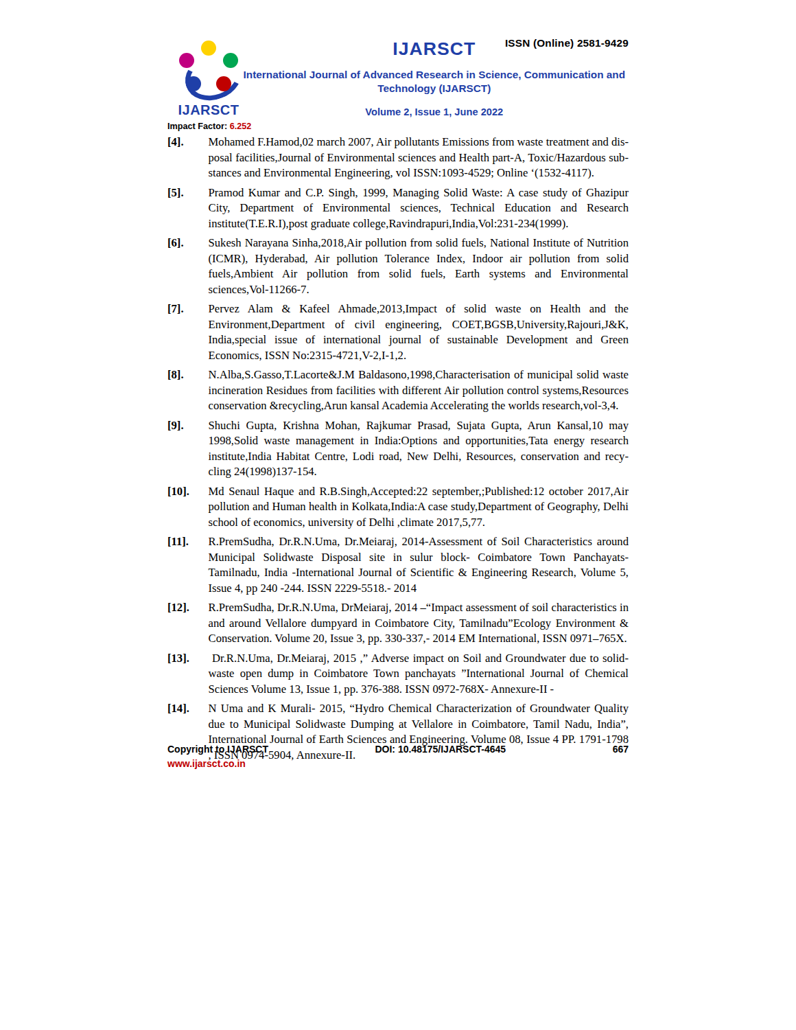ISSN (Online) 2581-9429
IJARSCT
Impact Factor: 6.252
IJARSCT
International Journal of Advanced Research in Science, Communication and Technology (IJARSCT)
Volume 2, Issue 1, June 2022
[4]. Mohamed F.Hamod,02 march 2007, Air pollutants Emissions from waste treatment and disposal facilities,Journal of Environmental sciences and Health part-A, Toxic/Hazardous substances and Environmental Engineering, vol ISSN:1093-4529; Online ‘(1532-4117).
[5]. Pramod Kumar and C.P. Singh, 1999, Managing Solid Waste: A case study of Ghazipur City, Department of Environmental sciences, Technical Education and Research institute(T.E.R.I),post graduate college,Ravindrapuri,India,Vol:231-234(1999).
[6]. Sukesh Narayana Sinha,2018,Air pollution from solid fuels, National Institute of Nutrition (ICMR), Hyderabad, Air pollution Tolerance Index, Indoor air pollution from solid fuels,Ambient Air pollution from solid fuels, Earth systems and Environmental sciences,Vol-11266-7.
[7]. Pervez Alam & Kafeel Ahmade,2013,Impact of solid waste on Health and the Environment,Department of civil engineering, COET,BGSB,University,Rajouri,J&K, India,special issue of international journal of sustainable Development and Green Economics, ISSN No:2315-4721,V-2,I-1,2.
[8]. N.Alba,S.Gasso,T.Lacorte&J.M Baldasono,1998,Characterisation of municipal solid waste incineration Residues from facilities with different Air pollution control systems,Resources conservation &recycling,Arun kansal Academia Accelerating the worlds research,vol-3,4.
[9]. Shuchi Gupta, Krishna Mohan, Rajkumar Prasad, Sujata Gupta, Arun Kansal,10 may 1998,Solid waste management in India:Options and opportunities,Tata energy research institute,India Habitat Centre, Lodi road, New Delhi, Resources, conservation and recycling 24(1998)137-154.
[10]. Md Senaul Haque and R.B.Singh,Accepted:22 september,;Published:12 october 2017,Air pollution and Human health in Kolkata,India:A case study,Department of Geography, Delhi school of economics, university of Delhi ,climate 2017,5,77.
[11]. R.PremSudha, Dr.R.N.Uma, Dr.Meiaraj, 2014-Assessment of Soil Characteristics around Municipal Solidwaste Disposal site in sulur block- Coimbatore Town Panchayats- Tamilnadu, India -International Journal of Scientific & Engineering Research, Volume 5, Issue 4, pp 240 -244. ISSN 2229-5518.- 2014
[12]. R.PremSudha, Dr.R.N.Uma, DrMeiaraj, 2014 –“Impact assessment of soil characteristics in and around Vellalore dumpyard in Coimbatore City, Tamilnadu”Ecology Environment & Conservation. Volume 20, Issue 3, pp. 330-337,- 2014 EM International, ISSN 0971–765X.
[13]. Dr.R.N.Uma, Dr.Meiaraj, 2015 ,” Adverse impact on Soil and Groundwater due to solidwaste open dump in Coimbatore Town panchayats ”International Journal of Chemical Sciences Volume 13, Issue 1, pp. 376-388. ISSN 0972-768X- Annexure-II -
[14]. N Uma and K Murali- 2015, “Hydro Chemical Characterization of Groundwater Quality due to Municipal Solidwaste Dumping at Vellalore in Coimbatore, Tamil Nadu, India”, International Journal of Earth Sciences and Engineering. Volume 08, Issue 4 PP. 1791-1798 , ISSN 0974-5904, Annexure-II.
Copyright to IJARSCT www.ijarsct.co.in
DOI: 10.48175/IJARSCT-4645
667